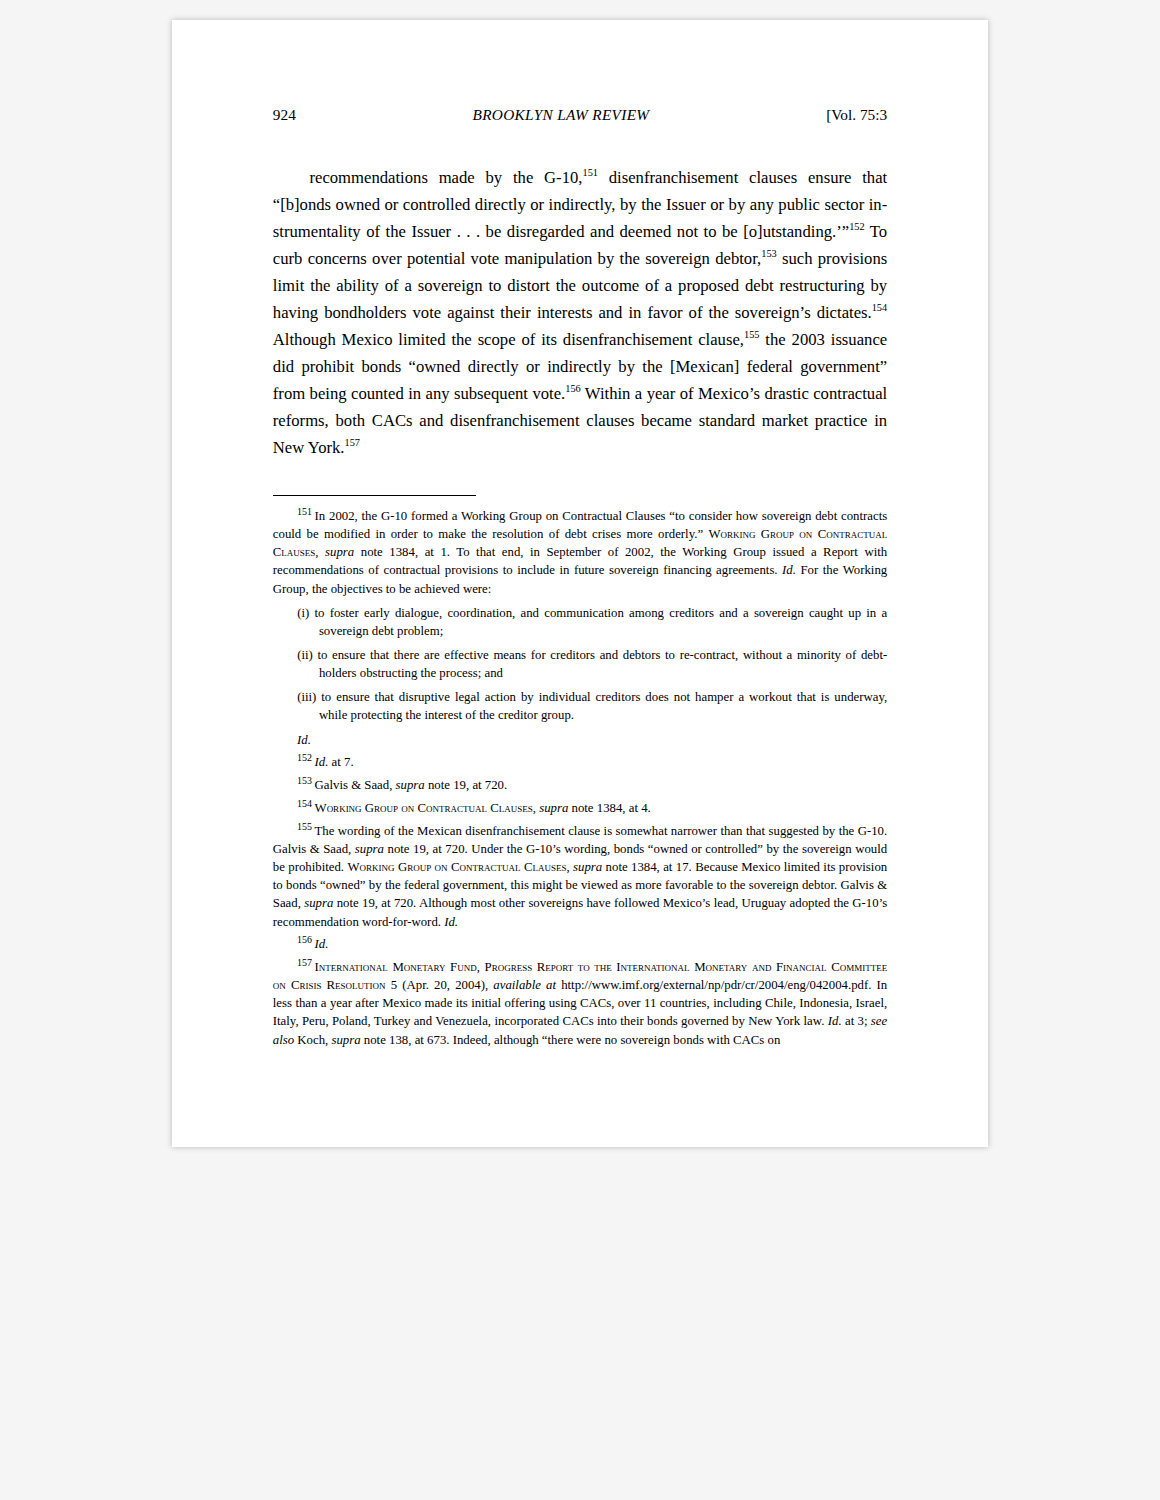924 BROOKLYN LAW REVIEW [Vol. 75:3
recommendations made by the G-10,151 disenfranchisement clauses ensure that “[b]onds owned or controlled directly or indirectly, by the Issuer or by any public sector instrumentality of the Issuer . . . be disregarded and deemed not to be [o]utstanding.’”152 To curb concerns over potential vote manipulation by the sovereign debtor,153 such provisions limit the ability of a sovereign to distort the outcome of a proposed debt restructuring by having bondholders vote against their interests and in favor of the sovereign’s dictates.154 Although Mexico limited the scope of its disenfranchisement clause,155 the 2003 issuance did prohibit bonds “owned directly or indirectly by the [Mexican] federal government” from being counted in any subsequent vote.156 Within a year of Mexico’s drastic contractual reforms, both CACs and disenfranchisement clauses became standard market practice in New York.157
151 In 2002, the G-10 formed a Working Group on Contractual Clauses “to consider how sovereign debt contracts could be modified in order to make the resolution of debt crises more orderly.” Working Group on Contractual Clauses, supra note 1384, at 1. To that end, in September of 2002, the Working Group issued a Report with recommendations of contractual provisions to include in future sovereign financing agreements. Id. For the Working Group, the objectives to be achieved were:
(i) to foster early dialogue, coordination, and communication among creditors and a sovereign caught up in a sovereign debt problem;
(ii) to ensure that there are effective means for creditors and debtors to re-contract, without a minority of debt-holders obstructing the process; and
(iii) to ensure that disruptive legal action by individual creditors does not hamper a workout that is underway, while protecting the interest of the creditor group.
Id.
152 Id. at 7.
153 Galvis & Saad, supra note 19, at 720.
154 Working Group on Contractual Clauses, supra note 1384, at 4.
155 The wording of the Mexican disenfranchisement clause is somewhat narrower than that suggested by the G-10. Galvis & Saad, supra note 19, at 720. Under the G-10’s wording, bonds “owned or controlled” by the sovereign would be prohibited. Working Group on Contractual Clauses, supra note 1384, at 17. Because Mexico limited its provision to bonds “owned” by the federal government, this might be viewed as more favorable to the sovereign debtor. Galvis & Saad, supra note 19, at 720. Although most other sovereigns have followed Mexico’s lead, Uruguay adopted the G-10’s recommendation word-for-word. Id.
156 Id.
157 International Monetary Fund, Progress Report to the International Monetary and Financial Committee on Crisis Resolution 5 (Apr. 20, 2004), available at http://www.imf.org/external/np/pdr/cr/2004/eng/042004.pdf. In less than a year after Mexico made its initial offering using CACs, over 11 countries, including Chile, Indonesia, Israel, Italy, Peru, Poland, Turkey and Venezuela, incorporated CACs into their bonds governed by New York law. Id. at 3; see also Koch, supra note 138, at 673. Indeed, although “there were no sovereign bonds with CACs on